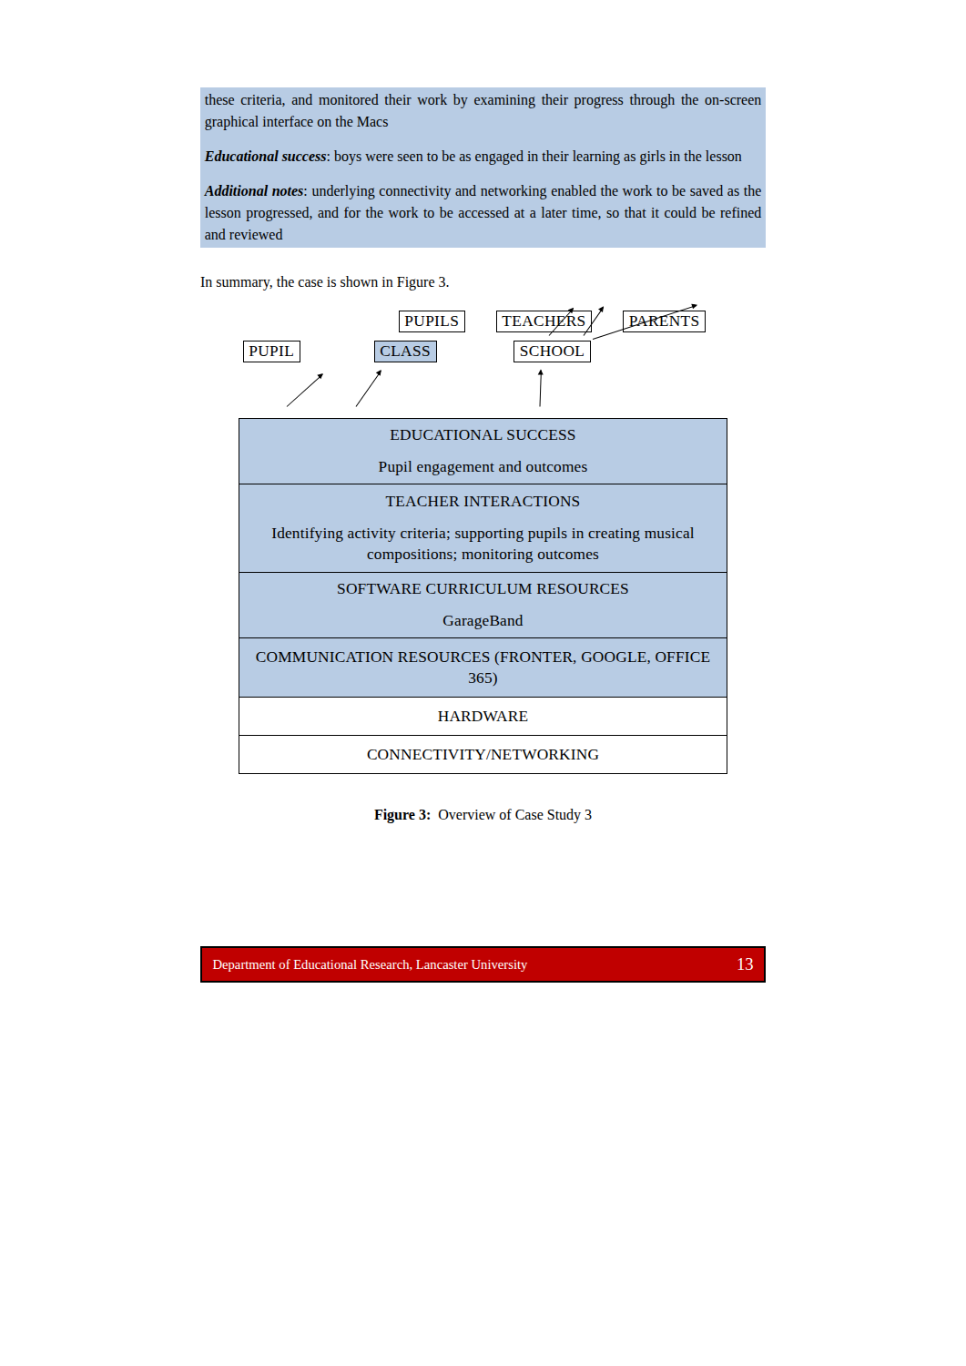these criteria, and monitored their work by examining their progress through the on-screen graphical interface on the Macs
Educational success: boys were seen to be as engaged in their learning as girls in the lesson
Additional notes: underlying connectivity and networking enabled the work to be saved as the lesson progressed, and for the work to be accessed at a later time, so that it could be refined and reviewed
In summary, the case is shown in Figure 3.
PUPILS TEACHERS PARENTS
PUPIL CLASS SCHOOL
EDUCATIONAL SUCCESS Pupil engagement and outcomes
TEACHER INTERACTIONS Identifying activity criteria; supporting pupils in creating musical compositions; monitoring outcomes
SOFTWARE CURRICULUM RESOURCES GarageBand
COMMUNICATION RESOURCES (FRONTER, GOOGLE, OFFICE 365)
HARDWARE
CONNECTIVITY/NETWORKING
Figure 3: Overview of Case Study 3
Department of Educational Research, Lancaster University 13